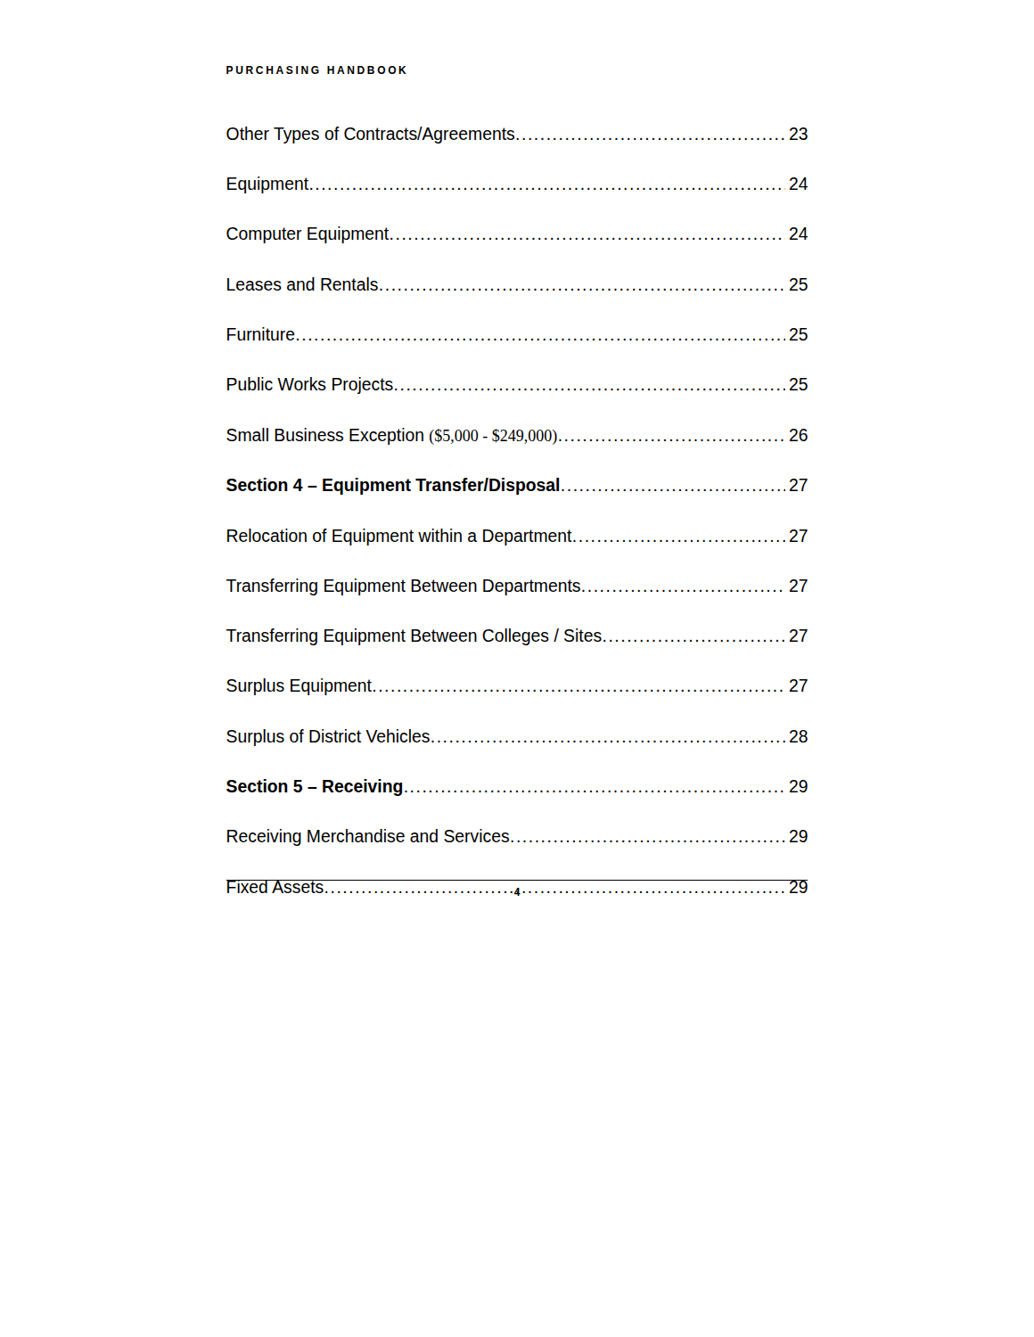PURCHASING HANDBOOK
Other Types of Contracts/Agreements ..................................................................................................... 23
Equipment ..................................................................................................... 24
Computer Equipment ..................................................................................................... 24
Leases and Rentals ..................................................................................................... 25
Furniture ..................................................................................................... 25
Public Works Projects ..................................................................................................... 25
Small Business Exception ($5,000 - $249,000) ..................................................................................................... 26
Section 4 – Equipment Transfer/Disposal ..................................................................................................... 27
Relocation of Equipment within a Department ..................................................................................................... 27
Transferring Equipment Between Departments ..................................................................................................... 27
Transferring Equipment Between Colleges / Sites ..................................................................................................... 27
Surplus Equipment ..................................................................................................... 27
Surplus of District Vehicles ..................................................................................................... 28
Section 5 – Receiving ..................................................................................................... 29
Receiving Merchandise and Services ..................................................................................................... 29
Fixed Assets ..................................................................................................... 29
4